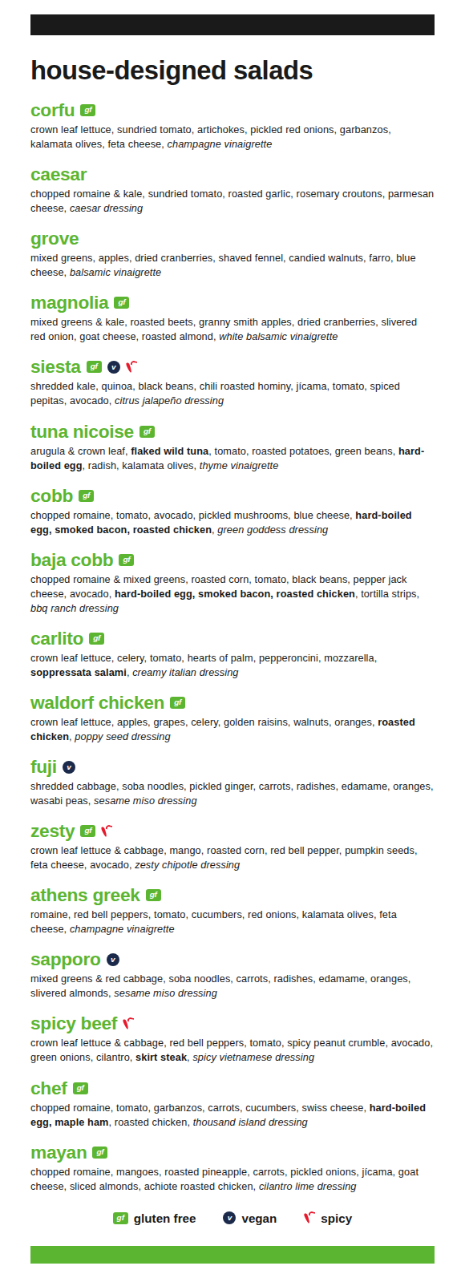house-designed salads
corfu gf
crown leaf lettuce, sundried tomato, artichokes, pickled red onions, garbanzos, kalamata olives, feta cheese, champagne vinaigrette
caesar
chopped romaine & kale, sundried tomato, roasted garlic, rosemary croutons, parmesan cheese, caesar dressing
grove
mixed greens, apples, dried cranberries, shaved fennel, candied walnuts, farro, blue cheese, balsamic vinaigrette
magnolia gf
mixed greens & kale, roasted beets, granny smith apples, dried cranberries, slivered red onion, goat cheese, roasted almond, white balsamic vinaigrette
siesta gf v
shredded kale, quinoa, black beans, chili roasted hominy, jícama, tomato, spiced pepitas, avocado, citrus jalapeño dressing
tuna nicoise gf
arugula & crown leaf, flaked wild tuna, tomato, roasted potatoes, green beans, hard-boiled egg, radish, kalamata olives, thyme vinaigrette
cobb gf
chopped romaine, tomato, avocado, pickled mushrooms, blue cheese, hard-boiled egg, smoked bacon, roasted chicken, green goddess dressing
baja cobb gf
chopped romaine & mixed greens, roasted corn, tomato, black beans, pepper jack cheese, avocado, hard-boiled egg, smoked bacon, roasted chicken, tortilla strips, bbq ranch dressing
carlito gf
crown leaf lettuce, celery, tomato, hearts of palm, pepperoncini, mozzarella, soppressata salami, creamy italian dressing
waldorf chicken gf
crown leaf lettuce, apples, grapes, celery, golden raisins, walnuts, oranges, roasted chicken, poppy seed dressing
fuji v
shredded cabbage, soba noodles, pickled ginger, carrots, radishes, edamame, oranges, wasabi peas, sesame miso dressing
zesty gf
crown leaf lettuce & cabbage, mango, roasted corn, red bell pepper, pumpkin seeds, feta cheese, avocado, zesty chipotle dressing
athens greek gf
romaine, red bell peppers, tomato, cucumbers, red onions, kalamata olives, feta cheese, champagne vinaigrette
sapporo v
mixed greens & red cabbage, soba noodles, carrots, radishes, edamame, oranges, slivered almonds, sesame miso dressing
spicy beef
crown leaf lettuce & cabbage, red bell peppers, tomato, spicy peanut crumble, avocado, green onions, cilantro, skirt steak, spicy vietnamese dressing
chef gf
chopped romaine, tomato, garbanzos, carrots, cucumbers, swiss cheese, hard-boiled egg, maple ham, roasted chicken, thousand island dressing
mayan gf
chopped romaine, mangoes, roasted pineapple, carrots, pickled onions, jícama, goat cheese, sliced almonds, achiote roasted chicken, cilantro lime dressing
gf gluten free
vvegan
spicy